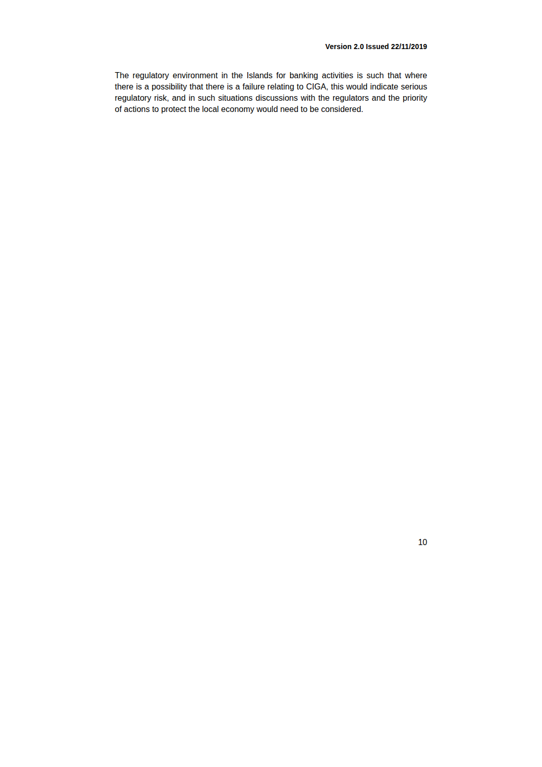Version 2.0 Issued 22/11/2019
The regulatory environment in the Islands for banking activities is such that where there is a possibility that there is a failure relating to CIGA, this would indicate serious regulatory risk, and in such situations discussions with the regulators and the priority of actions to protect the local economy would need to be considered.
10